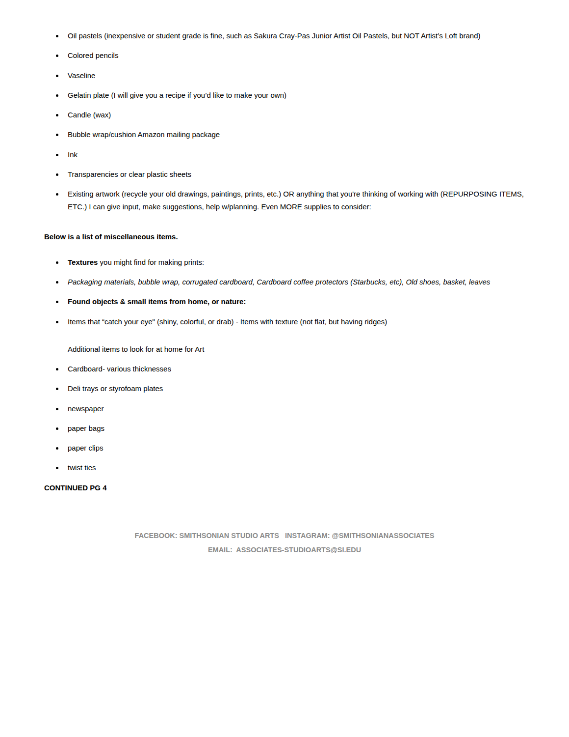Oil pastels (inexpensive or student grade is fine, such as Sakura Cray-Pas Junior Artist Oil Pastels, but NOT Artist’s Loft brand)
Colored pencils
Vaseline
Gelatin plate (I will give you a recipe if you’d like to make your own)
Candle (wax)
Bubble wrap/cushion Amazon mailing package
Ink
Transparencies or clear plastic sheets
Existing artwork (recycle your old drawings, paintings, prints, etc.) OR anything that you're thinking of working with (REPURPOSING ITEMS, ETC.) I can give input, make suggestions, help w/planning. Even MORE supplies to consider:
Below is a list of miscellaneous items.
Textures you might find for making prints:
Packaging materials, bubble wrap, corrugated cardboard, Cardboard coffee protectors (Starbucks, etc), Old shoes, basket, leaves
Found objects & small items from home, or nature:
Items that “catch your eye" (shiny, colorful, or drab) - Items with texture (not flat, but having ridges)
Additional items to look for at home for Art
Cardboard- various thicknesses
Deli trays or styrofoam plates
newspaper
paper bags
paper clips
twist ties
CONTINUED PG 4
FACEBOOK: SMITHSONIAN STUDIO ARTS INSTAGRAM: @SMITHSONIANASSOCIATES
EMAIL: ASSOCIATES-STUDIOARTS@SI.EDU